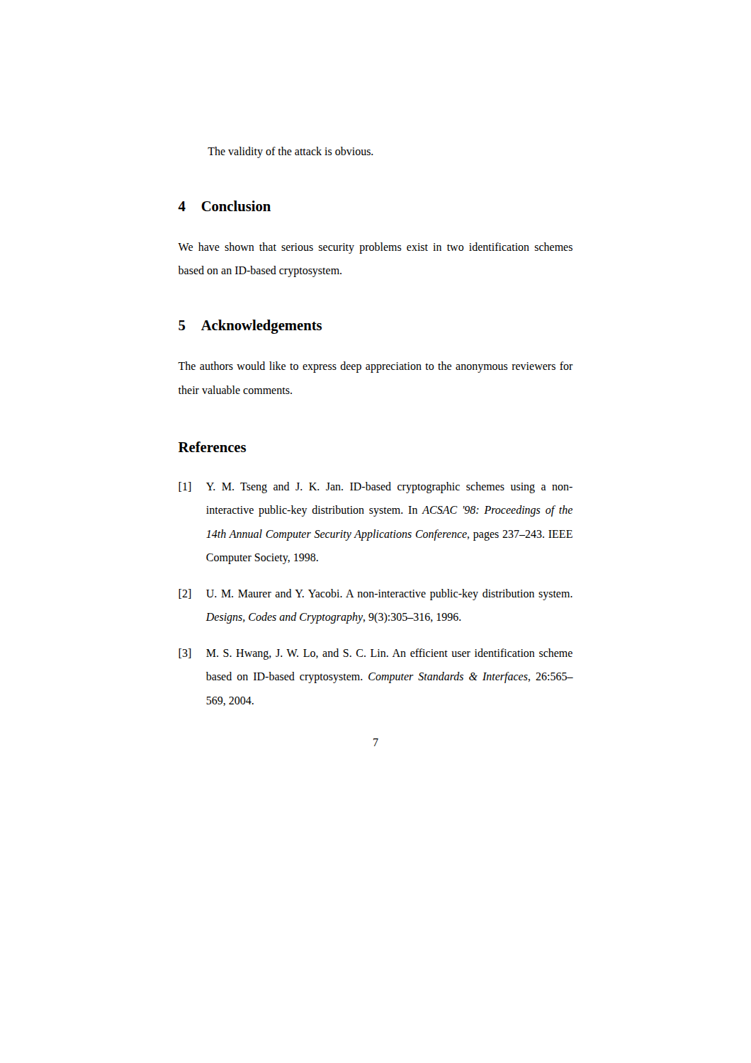The validity of the attack is obvious.
4 Conclusion
We have shown that serious security problems exist in two identification schemes based on an ID-based cryptosystem.
5 Acknowledgements
The authors would like to express deep appreciation to the anonymous reviewers for their valuable comments.
References
[1] Y. M. Tseng and J. K. Jan. ID-based cryptographic schemes using a non-interactive public-key distribution system. In ACSAC '98: Proceedings of the 14th Annual Computer Security Applications Conference, pages 237–243. IEEE Computer Society, 1998.
[2] U. M. Maurer and Y. Yacobi. A non-interactive public-key distribution system. Designs, Codes and Cryptography, 9(3):305–316, 1996.
[3] M. S. Hwang, J. W. Lo, and S. C. Lin. An efficient user identification scheme based on ID-based cryptosystem. Computer Standards & Interfaces, 26:565–569, 2004.
7